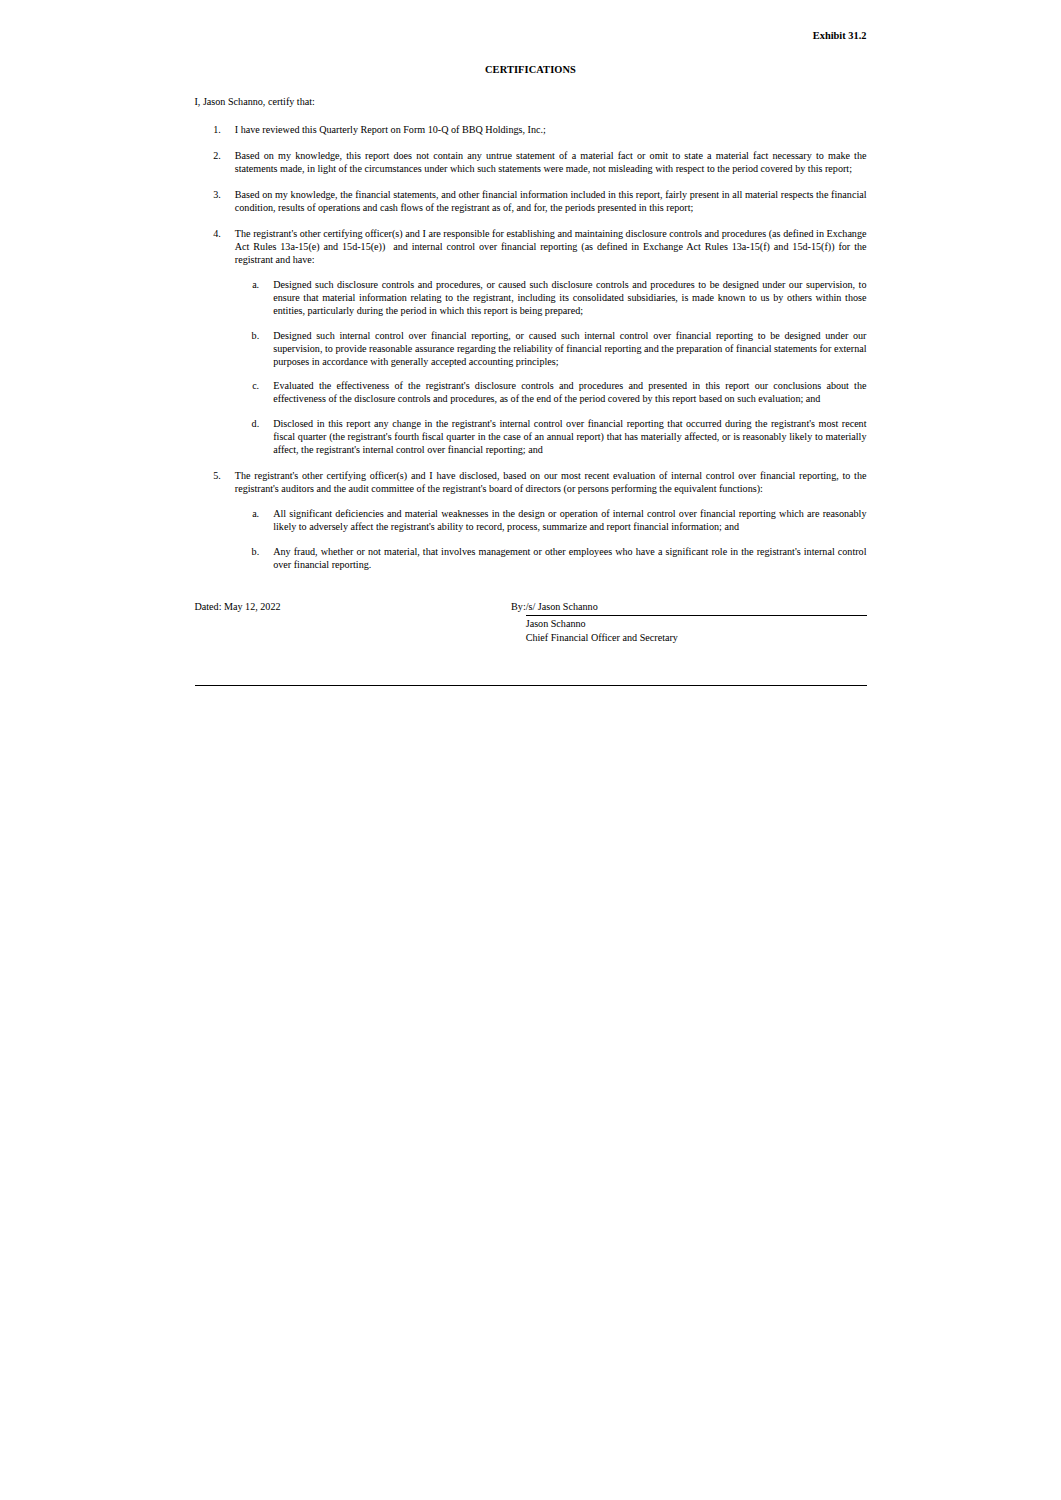Exhibit 31.2
CERTIFICATIONS
I, Jason Schanno, certify that:
I have reviewed this Quarterly Report on Form 10-Q of BBQ Holdings, Inc.;
Based on my knowledge, this report does not contain any untrue statement of a material fact or omit to state a material fact necessary to make the statements made, in light of the circumstances under which such statements were made, not misleading with respect to the period covered by this report;
Based on my knowledge, the financial statements, and other financial information included in this report, fairly present in all material respects the financial condition, results of operations and cash flows of the registrant as of, and for, the periods presented in this report;
The registrant's other certifying officer(s) and I are responsible for establishing and maintaining disclosure controls and procedures (as defined in Exchange Act Rules 13a-15(e) and 15d-15(e)) and internal control over financial reporting (as defined in Exchange Act Rules 13a-15(f) and 15d-15(f)) for the registrant and have:
Designed such disclosure controls and procedures, or caused such disclosure controls and procedures to be designed under our supervision, to ensure that material information relating to the registrant, including its consolidated subsidiaries, is made known to us by others within those entities, particularly during the period in which this report is being prepared;
Designed such internal control over financial reporting, or caused such internal control over financial reporting to be designed under our supervision, to provide reasonable assurance regarding the reliability of financial reporting and the preparation of financial statements for external purposes in accordance with generally accepted accounting principles;
Evaluated the effectiveness of the registrant's disclosure controls and procedures and presented in this report our conclusions about the effectiveness of the disclosure controls and procedures, as of the end of the period covered by this report based on such evaluation; and
Disclosed in this report any change in the registrant's internal control over financial reporting that occurred during the registrant's most recent fiscal quarter (the registrant's fourth fiscal quarter in the case of an annual report) that has materially affected, or is reasonably likely to materially affect, the registrant's internal control over financial reporting; and
The registrant's other certifying officer(s) and I have disclosed, based on our most recent evaluation of internal control over financial reporting, to the registrant's auditors and the audit committee of the registrant's board of directors (or persons performing the equivalent functions):
All significant deficiencies and material weaknesses in the design or operation of internal control over financial reporting which are reasonably likely to adversely affect the registrant's ability to record, process, summarize and report financial information; and
Any fraud, whether or not material, that involves management or other employees who have a significant role in the registrant's internal control over financial reporting.
| Dated: May 12, 2022 | By: | /s/ Jason Schanno Jason Schanno Chief Financial Officer and Secretary |